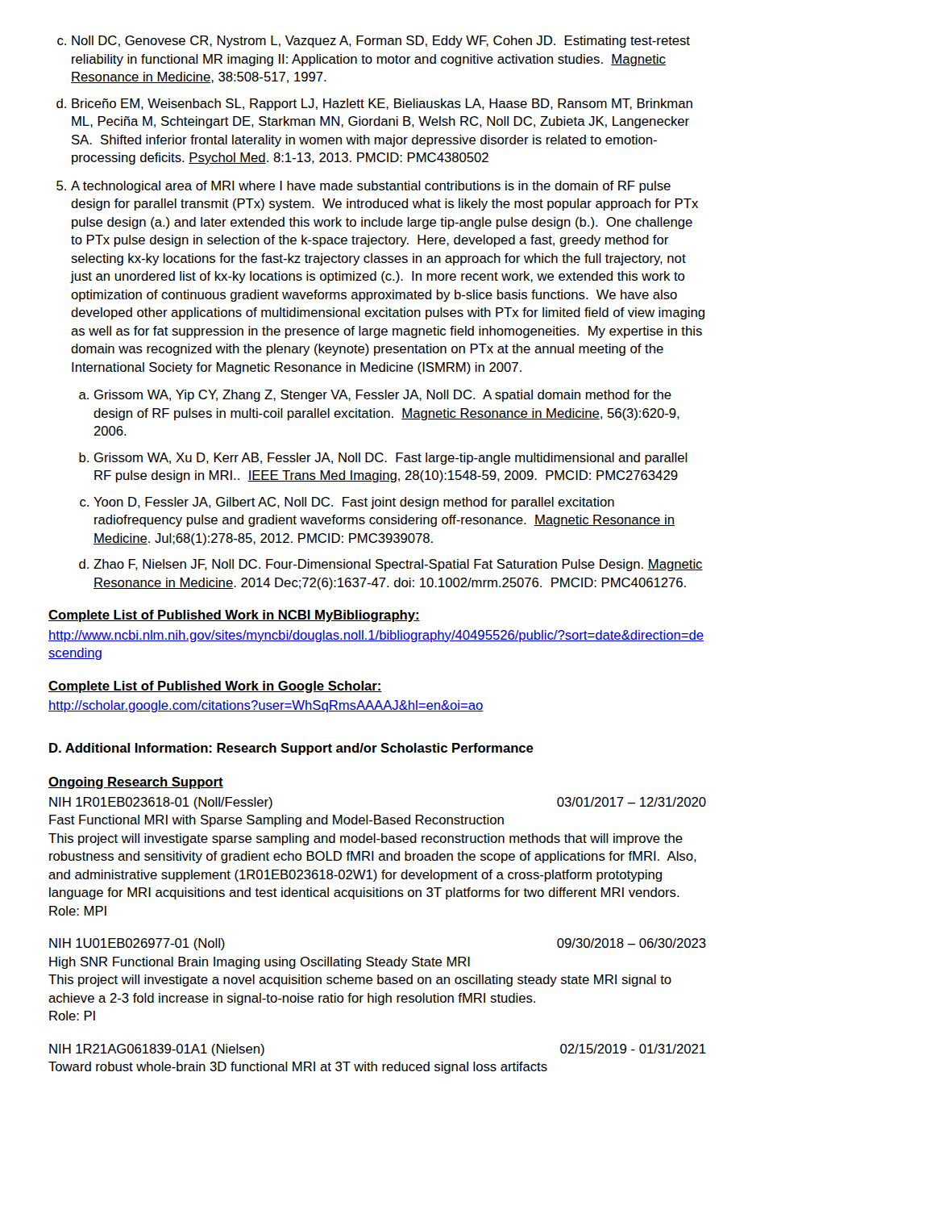Noll DC, Genovese CR, Nystrom L, Vazquez A, Forman SD, Eddy WF, Cohen JD. Estimating test-retest reliability in functional MR imaging II: Application to motor and cognitive activation studies. Magnetic Resonance in Medicine, 38:508-517, 1997.
Briceño EM, Weisenbach SL, Rapport LJ, Hazlett KE, Bieliauskas LA, Haase BD, Ransom MT, Brinkman ML, Peciña M, Schteingart DE, Starkman MN, Giordani B, Welsh RC, Noll DC, Zubieta JK, Langenecker SA. Shifted inferior frontal laterality in women with major depressive disorder is related to emotion-processing deficits. Psychol Med. 8:1-13, 2013. PMCID: PMC4380502
A technological area of MRI where I have made substantial contributions is in the domain of RF pulse design for parallel transmit (PTx) system. We introduced what is likely the most popular approach for PTx pulse design (a.) and later extended this work to include large tip-angle pulse design (b.). One challenge to PTx pulse design in selection of the k-space trajectory. Here, developed a fast, greedy method for selecting kx-ky locations for the fast-kz trajectory classes in an approach for which the full trajectory, not just an unordered list of kx-ky locations is optimized (c.). In more recent work, we extended this work to optimization of continuous gradient waveforms approximated by b-slice basis functions. We have also developed other applications of multidimensional excitation pulses with PTx for limited field of view imaging as well as for fat suppression in the presence of large magnetic field inhomogeneities. My expertise in this domain was recognized with the plenary (keynote) presentation on PTx at the annual meeting of the International Society for Magnetic Resonance in Medicine (ISMRM) in 2007.
Grissom WA, Yip CY, Zhang Z, Stenger VA, Fessler JA, Noll DC. A spatial domain method for the design of RF pulses in multi-coil parallel excitation. Magnetic Resonance in Medicine, 56(3):620-9, 2006.
Grissom WA, Xu D, Kerr AB, Fessler JA, Noll DC. Fast large-tip-angle multidimensional and parallel RF pulse design in MRI.. IEEE Trans Med Imaging, 28(10):1548-59, 2009. PMCID: PMC2763429
Yoon D, Fessler JA, Gilbert AC, Noll DC. Fast joint design method for parallel excitation radiofrequency pulse and gradient waveforms considering off-resonance. Magnetic Resonance in Medicine. Jul;68(1):278-85, 2012. PMCID: PMC3939078.
Zhao F, Nielsen JF, Noll DC. Four-Dimensional Spectral-Spatial Fat Saturation Pulse Design. Magnetic Resonance in Medicine. 2014 Dec;72(6):1637-47. doi: 10.1002/mrm.25076. PMCID: PMC4061276.
Complete List of Published Work in NCBI MyBibliography:
http://www.ncbi.nlm.nih.gov/sites/myncbi/douglas.noll.1/bibliography/40495526/public/?sort=date&direction=descending
Complete List of Published Work in Google Scholar:
http://scholar.google.com/citations?user=WhSqRmsAAAAJ&hl=en&oi=ao
D. Additional Information: Research Support and/or Scholastic Performance
Ongoing Research Support
NIH 1R01EB023618-01 (Noll/Fessler) 03/01/2017 – 12/31/2020
Fast Functional MRI with Sparse Sampling and Model-Based Reconstruction
This project will investigate sparse sampling and model-based reconstruction methods that will improve the robustness and sensitivity of gradient echo BOLD fMRI and broaden the scope of applications for fMRI. Also, and administrative supplement (1R01EB023618-02W1) for development of a cross-platform prototyping language for MRI acquisitions and test identical acquisitions on 3T platforms for two different MRI vendors.
Role: MPI
NIH 1U01EB026977-01 (Noll) 09/30/2018 – 06/30/2023
High SNR Functional Brain Imaging using Oscillating Steady State MRI
This project will investigate a novel acquisition scheme based on an oscillating steady state MRI signal to achieve a 2-3 fold increase in signal-to-noise ratio for high resolution fMRI studies.
Role: PI
NIH 1R21AG061839-01A1 (Nielsen) 02/15/2019 - 01/31/2021
Toward robust whole-brain 3D functional MRI at 3T with reduced signal loss artifacts